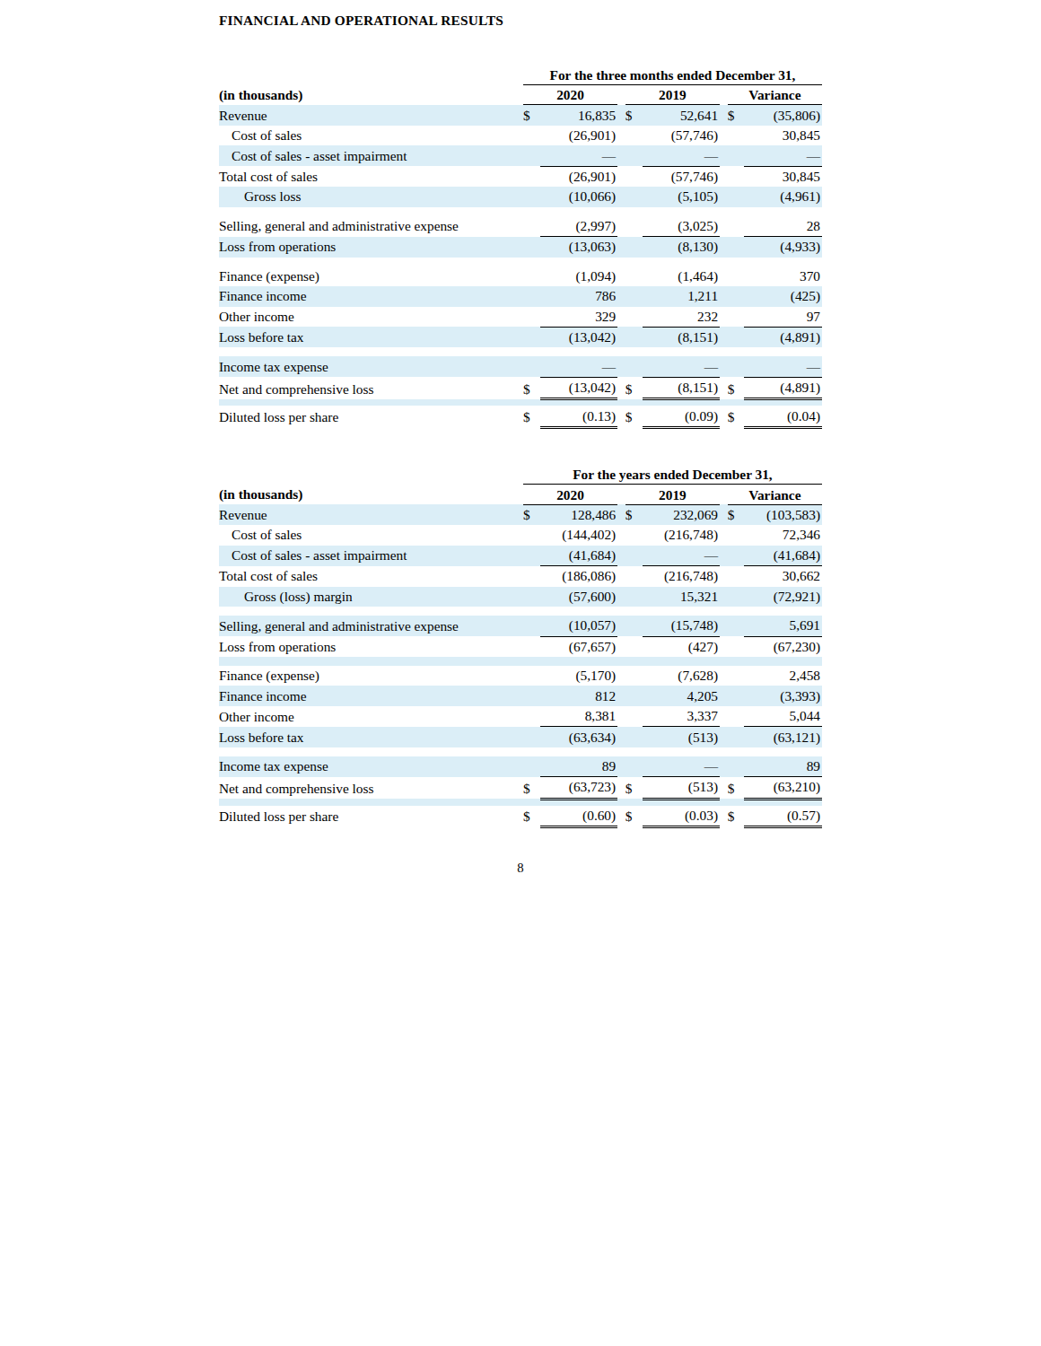FINANCIAL AND OPERATIONAL RESULTS
| | For the three months ended December 31, |
| (in thousands) | 2020 | | 2019 | | Variance |
| Revenue | $ | 16,835 | | $ | 52,641 | | $ | (35,806) |
| Cost of sales | | (26,901) | | | (57,746) | | | 30,845 |
| Cost of sales - asset impairment | | — | | | — | | | — |
| Total cost of sales | | (26,901) | | | (57,746) | | | 30,845 |
| Gross loss | | (10,066) | | | (5,105) | | | (4,961) |
| Selling, general and administrative expense | | (2,997) | | | (3,025) | | | 28 |
| Loss from operations | | (13,063) | | | (8,130) | | | (4,933) |
| Finance (expense) | | (1,094) | | | (1,464) | | | 370 |
| Finance income | | 786 | | | 1,211 | | | (425) |
| Other income | | 329 | | | 232 | | | 97 |
| Loss before tax | | (13,042) | | | (8,151) | | | (4,891) |
| Income tax expense | | — | | | — | | | — |
| Net and comprehensive loss | $ | (13,042) | | $ | (8,151) | | $ | (4,891) |
| Diluted loss per share | $ | (0.13) | | $ | (0.09) | | $ | (0.04) |
| | For the years ended December 31, |
| (in thousands) | 2020 | | 2019 | | Variance |
| Revenue | $ | 128,486 | | $ | 232,069 | | $ | (103,583) |
| Cost of sales | | (144,402) | | | (216,748) | | | 72,346 |
| Cost of sales - asset impairment | | (41,684) | | | — | | | (41,684) |
| Total cost of sales | | (186,086) | | | (216,748) | | | 30,662 |
| Gross (loss) margin | | (57,600) | | | 15,321 | | | (72,921) |
| Selling, general and administrative expense | | (10,057) | | | (15,748) | | | 5,691 |
| Loss from operations | | (67,657) | | | (427) | | | (67,230) |
| Finance (expense) | | (5,170) | | | (7,628) | | | 2,458 |
| Finance income | | 812 | | | 4,205 | | | (3,393) |
| Other income | | 8,381 | | | 3,337 | | | 5,044 |
| Loss before tax | | (63,634) | | | (513) | | | (63,121) |
| Income tax expense | | 89 | | | — | | | 89 |
| Net and comprehensive loss | $ | (63,723) | | $ | (513) | | $ | (63,210) |
| Diluted loss per share | $ | (0.60) | | $ | (0.03) | | $ | (0.57) |
8